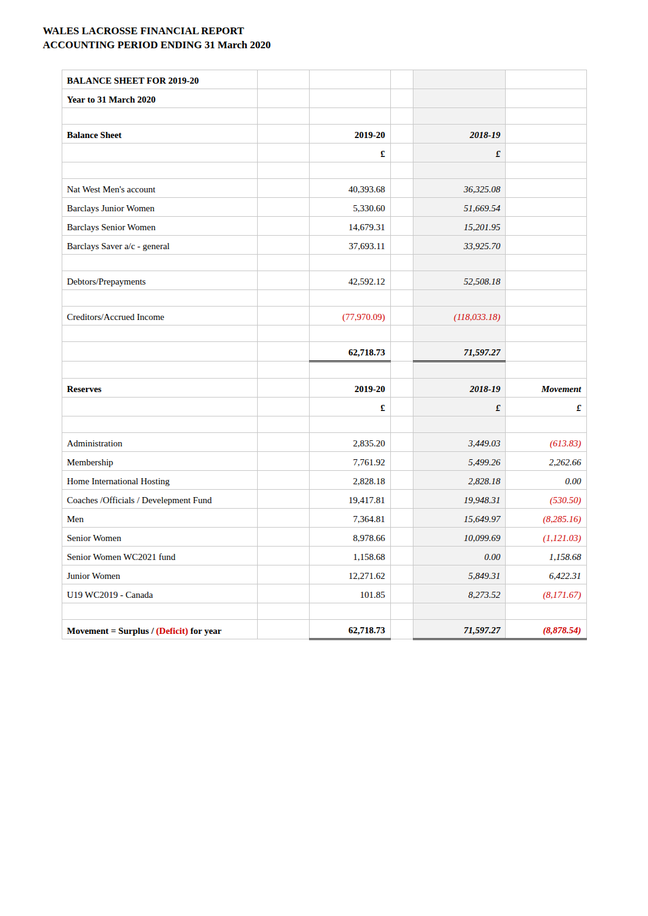WALES LACROSSE FINANCIAL REPORT
ACCOUNTING PERIOD ENDING 31 March 2020
| BALANCE SHEET FOR 2019-20 | | | | | |
| Year to 31 March 2020 | | | | | |
| Balance Sheet | | 2019-20 | | 2018-19 | |
| | | £ | | £ | |
| Nat West Men's account | | 40,393.68 | | 36,325.08 | |
| Barclays Junior Women | | 5,330.60 | | 51,669.54 | |
| Barclays Senior Women | | 14,679.31 | | 15,201.95 | |
| Barclays Saver a/c - general | | 37,693.11 | | 33,925.70 | |
| Debtors/Prepayments | | 42,592.12 | | 52,508.18 | |
| Creditors/Accrued Income | | (77,970.09) | | (118,033.18) | |
| | | 62,718.73 | | 71,597.27 | |
| Reserves | | 2019-20 | | 2018-19 | Movement |
| | | £ | | £ | £ |
| Administration | | 2,835.20 | | 3,449.03 | (613.83) |
| Membership | | 7,761.92 | | 5,499.26 | 2,262.66 |
| Home International Hosting | | 2,828.18 | | 2,828.18 | 0.00 |
| Coaches /Officials / Develepment Fund | | 19,417.81 | | 19,948.31 | (530.50) |
| Men | | 7,364.81 | | 15,649.97 | (8,285.16) |
| Senior Women | | 8,978.66 | | 10,099.69 | (1,121.03) |
| Senior Women WC2021 fund | | 1,158.68 | | 0.00 | 1,158.68 |
| Junior Women | | 12,271.62 | | 5,849.31 | 6,422.31 |
| U19 WC2019 - Canada | | 101.85 | | 8,273.52 | (8,171.67) |
| Movement = Surplus / (Deficit) for year | | 62,718.73 | | 71,597.27 | (8,878.54) |